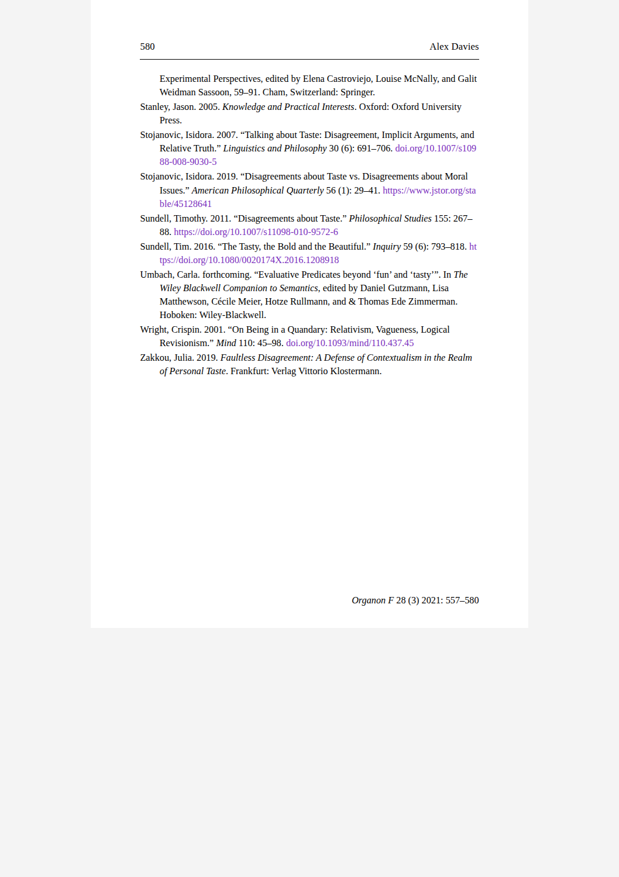580 Alex Davies
Experimental Perspectives, edited by Elena Castroviejo, Louise McNally, and Galit Weidman Sassoon, 59–91. Cham, Switzerland: Springer.
Stanley, Jason. 2005. Knowledge and Practical Interests. Oxford: Oxford University Press.
Stojanovic, Isidora. 2007. “Talking about Taste: Disagreement, Implicit Arguments, and Relative Truth.” Linguistics and Philosophy 30 (6): 691–706. doi.org/10.1007/s10988-008-9030-5
Stojanovic, Isidora. 2019. “Disagreements about Taste vs. Disagreements about Moral Issues.” American Philosophical Quarterly 56 (1): 29–41. https://www.jstor.org/stable/45128641
Sundell, Timothy. 2011. “Disagreements about Taste.” Philosophical Studies 155: 267–88. https://doi.org/10.1007/s11098-010-9572-6
Sundell, Tim. 2016. “The Tasty, the Bold and the Beautiful.” Inquiry 59 (6): 793–818. https://doi.org/10.1080/0020174X.2016.1208918
Umbach, Carla. forthcoming. “Evaluative Predicates beyond ‘fun’ and ‘tasty’”. In The Wiley Blackwell Companion to Semantics, edited by Daniel Gutzmann, Lisa Matthewson, Cécile Meier, Hotze Rullmann, and & Thomas Ede Zimmerman. Hoboken: Wiley-Blackwell.
Wright, Crispin. 2001. “On Being in a Quandary: Relativism, Vagueness, Logical Revisionism.” Mind 110: 45–98. doi.org/10.1093/mind/110.437.45
Zakkou, Julia. 2019. Faultless Disagreement: A Defense of Contextualism in the Realm of Personal Taste. Frankfurt: Verlag Vittorio Klostermann.
Organon F 28 (3) 2021: 557–580